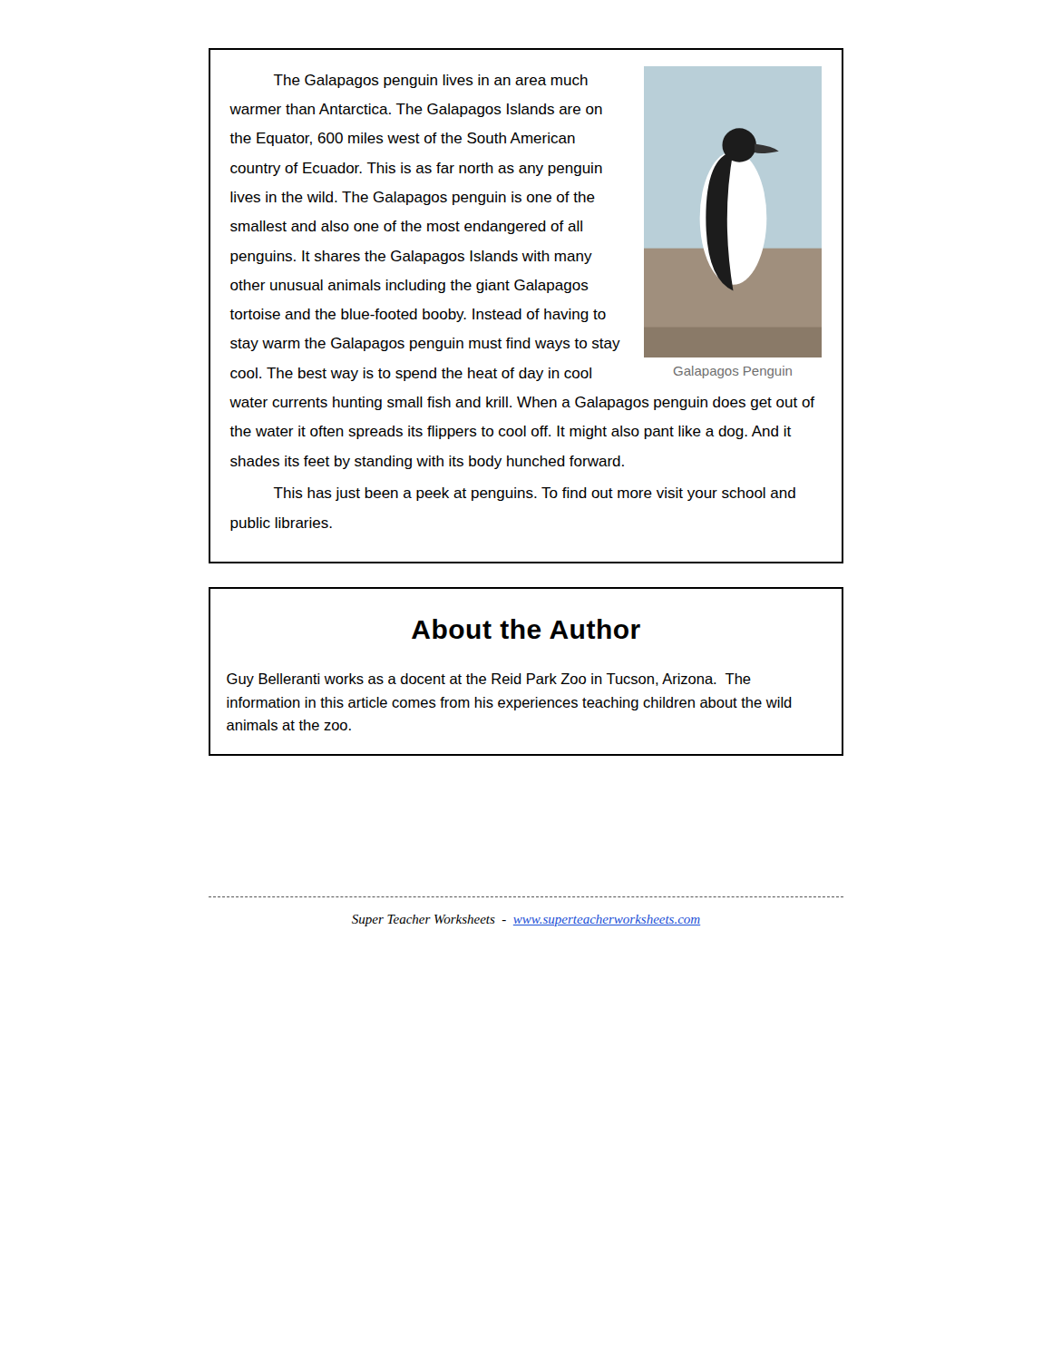Galapagos Penguin
The Galapagos penguin lives in an area much warmer than Antarctica. The Galapagos Islands are on the Equator, 600 miles west of the South American country of Ecuador. This is as far north as any penguin lives in the wild. The Galapagos penguin is one of the smallest and also one of the most endangered of all penguins. It shares the Galapagos Islands with many other unusual animals including the giant Galapagos tortoise and the blue-footed booby. Instead of having to stay warm the Galapagos penguin must find ways to stay cool. The best way is to spend the heat of day in cool water currents hunting small fish and krill. When a Galapagos penguin does get out of the water it often spreads its flippers to cool off. It might also pant like a dog. And it shades its feet by standing with its body hunched forward.
This has just been a peek at penguins. To find out more visit your school and public libraries.
About the Author
Guy Belleranti works as a docent at the Reid Park Zoo in Tucson, Arizona. The information in this article comes from his experiences teaching children about the wild animals at the zoo.
Super Teacher Worksheets - www.superteacherworksheets.com